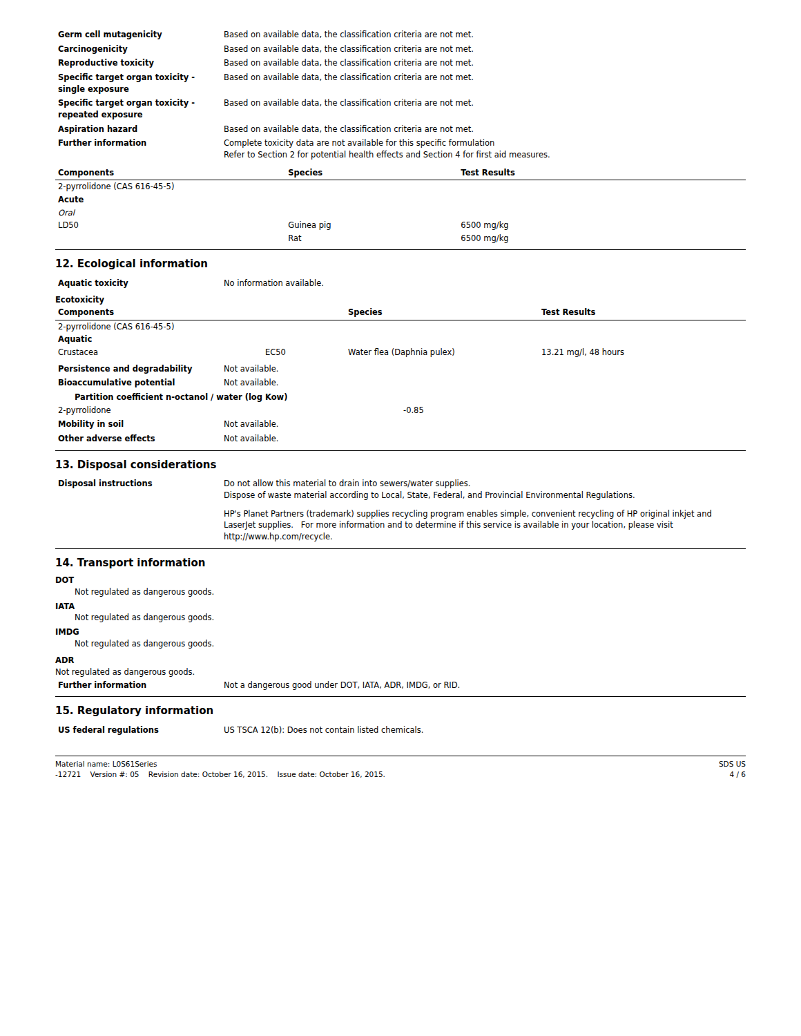| Germ cell mutagenicity | Based on available data, the classification criteria are not met. |
| Carcinogenicity | Based on available data, the classification criteria are not met. |
| Reproductive toxicity | Based on available data, the classification criteria are not met. |
| Specific target organ toxicity - single exposure | Based on available data, the classification criteria are not met. |
| Specific target organ toxicity - repeated exposure | Based on available data, the classification criteria are not met. |
| Aspiration hazard | Based on available data, the classification criteria are not met. |
| Further information | Complete toxicity data are not available for this specific formulation Refer to Section 2 for potential health effects and Section 4 for first aid measures. |
| Components | Species | Test Results |
| 2-pyrrolidone (CAS 616-45-5) |
| Acute | | |
| Oral | | |
| LD50 | Guinea pig | 6500 mg/kg |
| | Rat | 6500 mg/kg |
12. Ecological information
| Aquatic toxicity | No information available. |
Ecotoxicity
| Components | | Species | Test Results |
| 2-pyrrolidone (CAS 616-45-5) |
| Aquatic |
| Crustacea | EC50 | Water flea (Daphnia pulex) | 13.21 mg/l, 48 hours |
| Persistence and degradability | Not available. |
| Bioaccumulative potential | Not available. |
Partition coefficient n-octanol / water (log Kow)
| 2-pyrrolidone | | -0.85 |
| Mobility in soil | Not available. |
| Other adverse effects | Not available. |
13. Disposal considerations
| Disposal instructions | Do not allow this material to drain into sewers/water supplies. Dispose of waste material according to Local, State, Federal, and Provincial Environmental Regulations. HP's Planet Partners (trademark) supplies recycling program enables simple, convenient recycling of HP original inkjet and LaserJet supplies. For more information and to determine if this service is available in your location, please visit http://www.hp.com/recycle. |
14. Transport information
DOT
Not regulated as dangerous goods.
IATA
Not regulated as dangerous goods.
IMDG
Not regulated as dangerous goods.
ADR
Not regulated as dangerous goods.
| Further information | Not a dangerous good under DOT, IATA, ADR, IMDG, or RID. |
15. Regulatory information
| US federal regulations | US TSCA 12(b): Does not contain listed chemicals. |
Material name: L0S61Series
SDS US
-12721 Version #: 05 Revision date: October 16, 2015. Issue date: October 16, 2015.
4 / 6